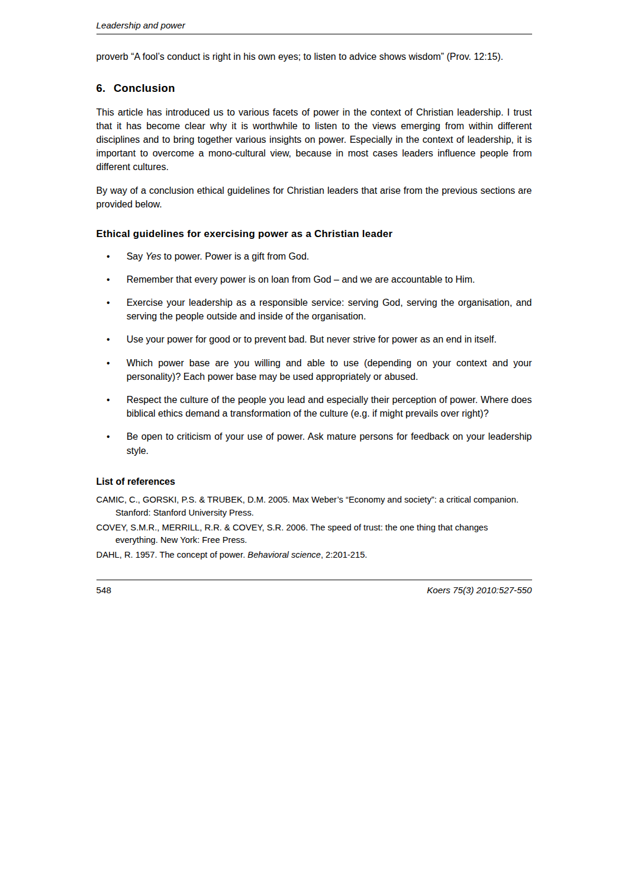Leadership and power
proverb “A fool’s conduct is right in his own eyes; to listen to advice shows wisdom” (Prov. 12:15).
6. Conclusion
This article has introduced us to various facets of power in the context of Christian leadership. I trust that it has become clear why it is worthwhile to listen to the views emerging from within different disciplines and to bring together various insights on power. Especially in the context of leadership, it is important to overcome a mono-cultural view, because in most cases leaders influence people from different cultures.
By way of a conclusion ethical guidelines for Christian leaders that arise from the previous sections are provided below.
Ethical guidelines for exercising power as a Christian leader
Say Yes to power. Power is a gift from God.
Remember that every power is on loan from God – and we are accountable to Him.
Exercise your leadership as a responsible service: serving God, serving the organisation, and serving the people outside and inside of the organisation.
Use your power for good or to prevent bad. But never strive for power as an end in itself.
Which power base are you willing and able to use (depending on your context and your personality)? Each power base may be used appropriately or abused.
Respect the culture of the people you lead and especially their perception of power. Where does biblical ethics demand a transformation of the culture (e.g. if might prevails over right)?
Be open to criticism of your use of power. Ask mature persons for feedback on your leadership style.
List of references
CAMIC, C., GORSKI, P.S. & TRUBEK, D.M. 2005. Max Weber’s “Economy and society”: a critical companion. Stanford: Stanford University Press.
COVEY, S.M.R., MERRILL, R.R. & COVEY, S.R. 2006. The speed of trust: the one thing that changes everything. New York: Free Press.
DAHL, R. 1957. The concept of power. Behavioral science, 2:201-215.
548 Koers 75(3) 2010:527-550